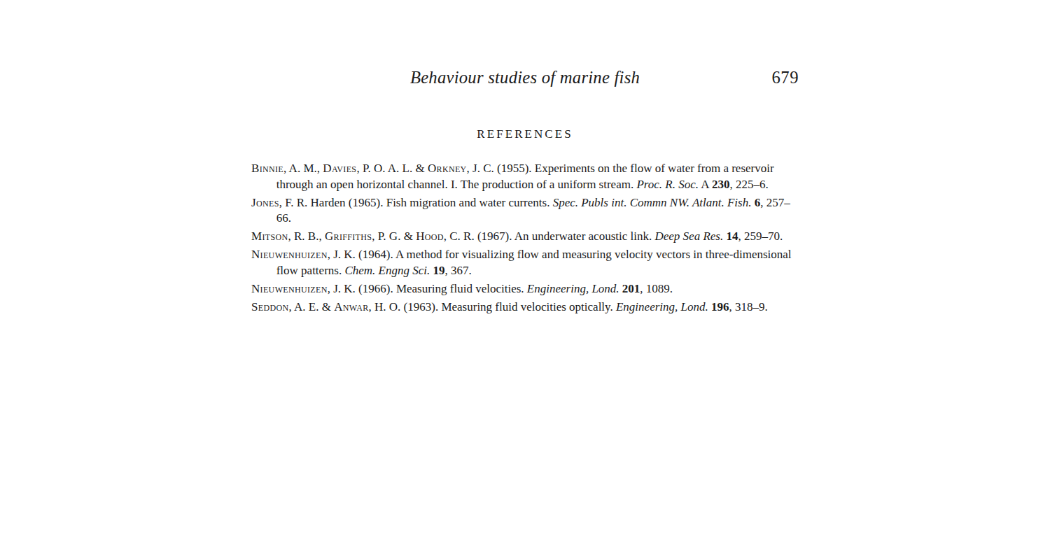Behaviour studies of marine fish 679
References
Binnie, A. M., Davies, P. O. A. L. & Orkney, J. C. (1955). Experiments on the flow of water from a reservoir through an open horizontal channel. I. The production of a uniform stream. Proc. R. Soc. A 230, 225–6.
Jones, F. R. Harden (1965). Fish migration and water currents. Spec. Publs int. Commn NW. Atlant. Fish. 6, 257–66.
Mitson, R. B., Griffiths, P. G. & Hood, C. R. (1967). An underwater acoustic link. Deep Sea Res. 14, 259–70.
Nieuwenhuizen, J. K. (1964). A method for visualizing flow and measuring velocity vectors in three-dimensional flow patterns. Chem. Engng Sci. 19, 367.
Nieuwenhuizen, J. K. (1966). Measuring fluid velocities. Engineering, Lond. 201, 1089.
Seddon, A. E. & Anwar, H. O. (1963). Measuring fluid velocities optically. Engineering, Lond. 196, 318–9.